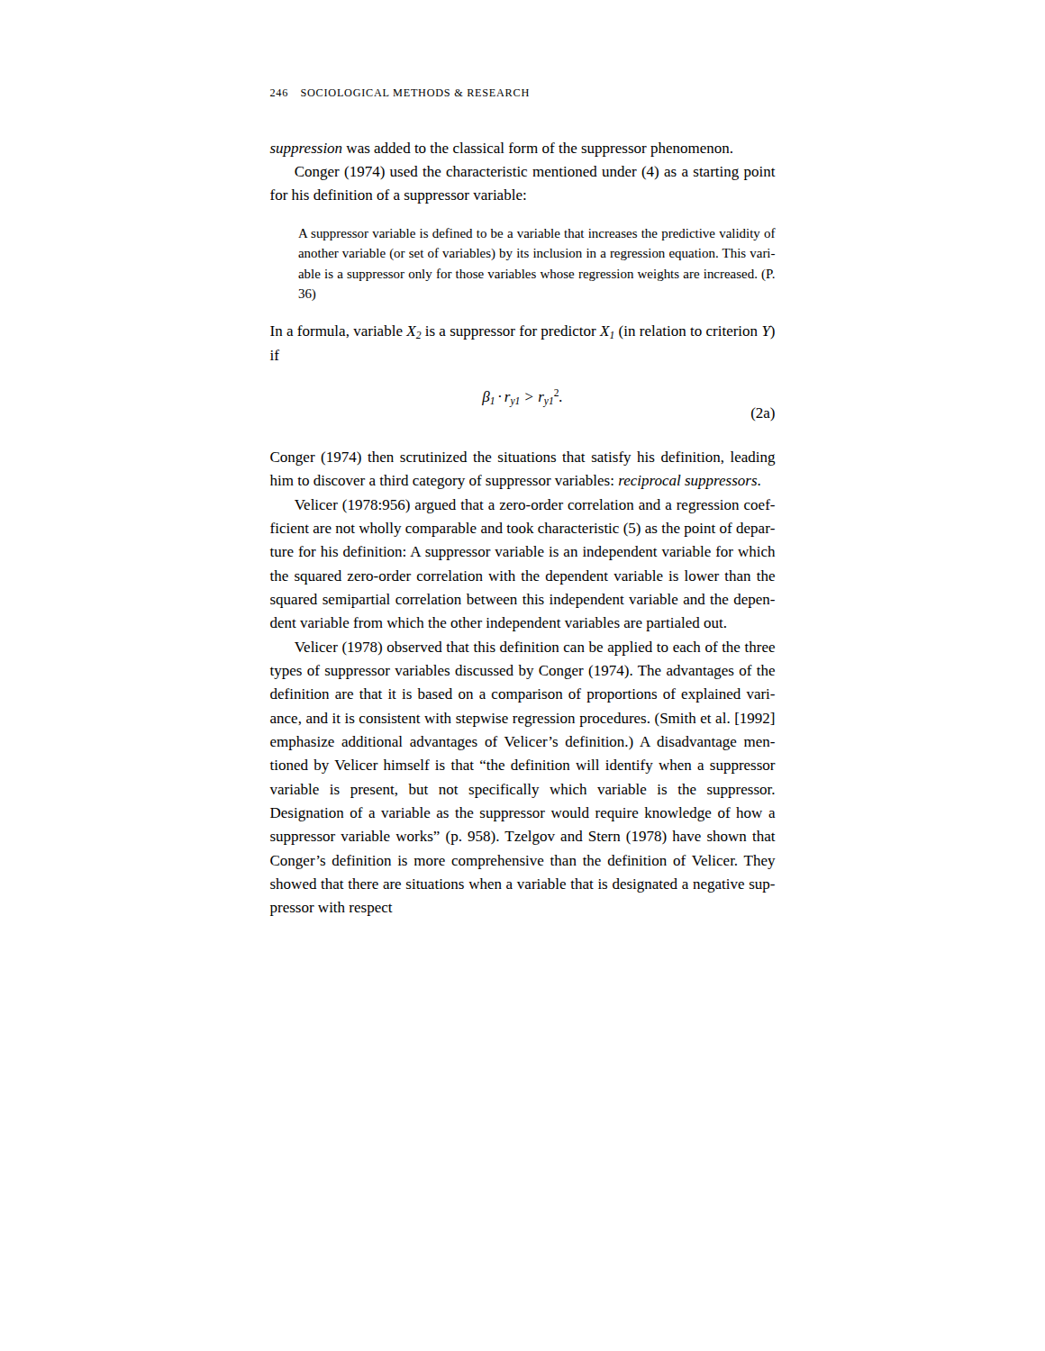246 SOCIOLOGICAL METHODS & RESEARCH
suppression was added to the classical form of the suppressor phenomenon.
Conger (1974) used the characteristic mentioned under (4) as a starting point for his definition of a suppressor variable:
A suppressor variable is defined to be a variable that increases the predictive validity of another variable (or set of variables) by its inclusion in a regression equation. This variable is a suppressor only for those variables whose regression weights are increased. (P. 36)
In a formula, variable X2 is a suppressor for predictor X1 (in relation to criterion Y) if
β1·ry1>ry12.
(2a)
Conger (1974) then scrutinized the situations that satisfy his definition, leading him to discover a third category of suppressor variables: reciprocal suppressors.
Velicer (1978:956) argued that a zero-order correlation and a regression coefficient are not wholly comparable and took characteristic (5) as the point of departure for his definition: A suppressor variable is an independent variable for which the squared zero-order correlation with the dependent variable is lower than the squared semipartial correlation between this independent variable and the dependent variable from which the other independent variables are partialed out.
Velicer (1978) observed that this definition can be applied to each of the three types of suppressor variables discussed by Conger (1974). The advantages of the definition are that it is based on a comparison of proportions of explained variance, and it is consistent with stepwise regression procedures. (Smith et al. [1992] emphasize additional advantages of Velicer’s definition.) A disadvantage mentioned by Velicer himself is that “the definition will identify when a suppressor variable is present, but not specifically which variable is the suppressor. Designation of a variable as the suppressor would require knowledge of how a suppressor variable works” (p. 958). Tzelgov and Stern (1978) have shown that Conger’s definition is more comprehensive than the definition of Velicer. They showed that there are situations when a variable that is designated a negative suppressor with respect